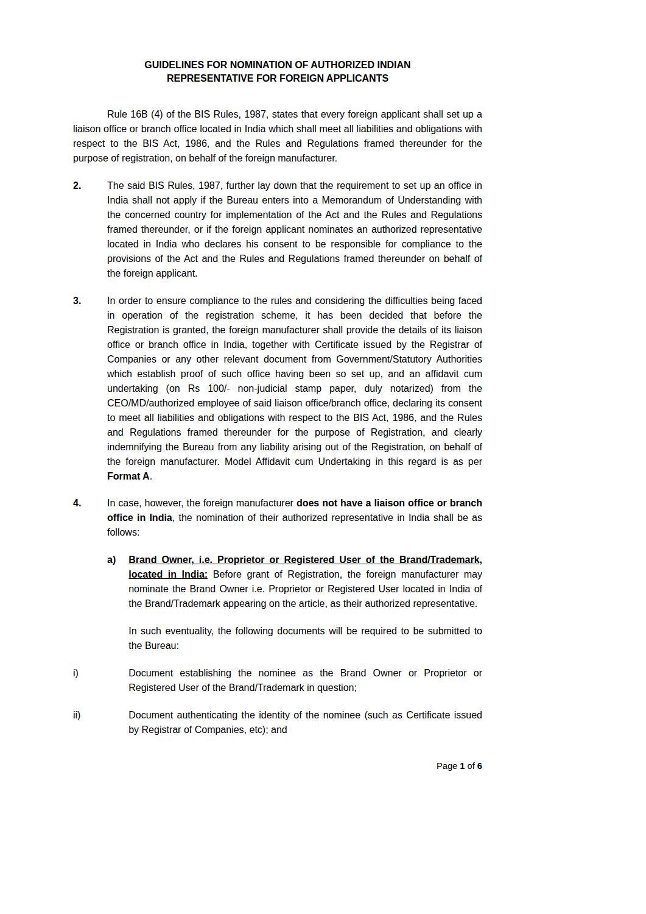Guidelines for Nomination of Authorized Indian
Representative for Foreign Applicants
Rule 16B (4) of the BIS Rules, 1987, states that every foreign applicant shall set up a liaison office or branch office located in India which shall meet all liabilities and obligations with respect to the BIS Act, 1986, and the Rules and Regulations framed thereunder for the purpose of registration, on behalf of the foreign manufacturer.
2.
The said BIS Rules, 1987, further lay down that the requirement to set up an office in India shall not apply if the Bureau enters into a Memorandum of Understanding with the concerned country for implementation of the Act and the Rules and Regulations framed thereunder, or if the foreign applicant nominates an authorized representative located in India who declares his consent to be responsible for compliance to the provisions of the Act and the Rules and Regulations framed thereunder on behalf of the foreign applicant.
3.
In order to ensure compliance to the rules and considering the difficulties being faced in operation of the registration scheme, it has been decided that before the Registration is granted, the foreign manufacturer shall provide the details of its liaison office or branch office in India, together with Certificate issued by the Registrar of Companies or any other relevant document from Government/Statutory Authorities which establish proof of such office having been so set up, and an affidavit cum undertaking (on Rs 100/- non-judicial stamp paper, duly notarized) from the CEO/MD/authorized employee of said liaison office/branch office, declaring its consent to meet all liabilities and obligations with respect to the BIS Act, 1986, and the Rules and Regulations framed thereunder for the purpose of Registration, and clearly indemnifying the Bureau from any liability arising out of the Registration, on behalf of the foreign manufacturer. Model Affidavit cum Undertaking in this regard is as per Format A.
4.
In case, however, the foreign manufacturer does not have a liaison office or branch office in India, the nomination of their authorized representative in India shall be as follows:
a)
Brand Owner, i.e. Proprietor or Registered User of the Brand/Trademark, located in India: Before grant of Registration, the foreign manufacturer may nominate the Brand Owner i.e. Proprietor or Registered User located in India of the Brand/Trademark appearing on the article, as their authorized representative.
In such eventuality, the following documents will be required to be submitted to the Bureau:
i)
Document establishing the nominee as the Brand Owner or Proprietor or Registered User of the Brand/Trademark in question;
ii)
Document authenticating the identity of the nominee (such as Certificate issued by Registrar of Companies, etc); and
Page 1 of 6